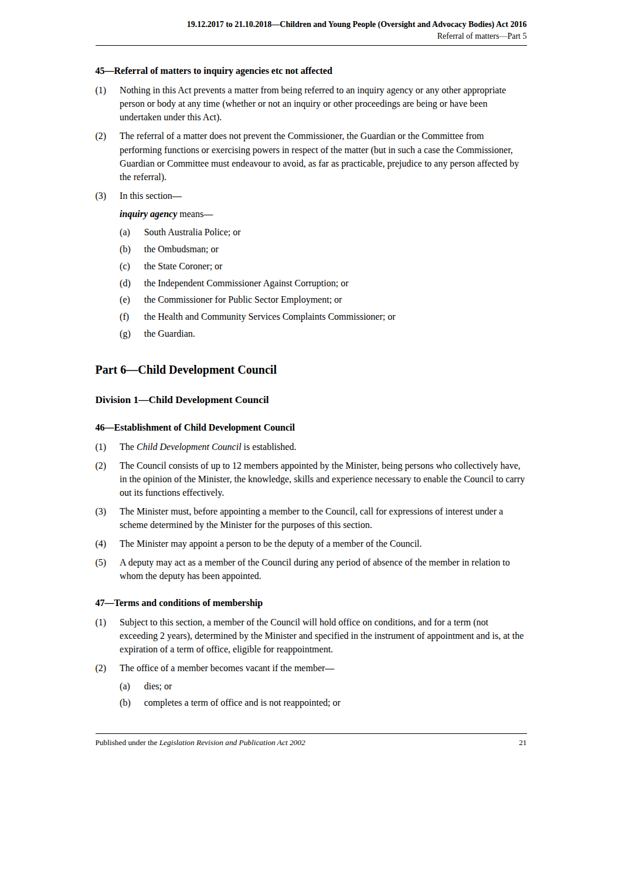19.12.2017 to 21.10.2018—Children and Young People (Oversight and Advocacy Bodies) Act 2016
Referral of matters—Part 5
45—Referral of matters to inquiry agencies etc not affected
(1) Nothing in this Act prevents a matter from being referred to an inquiry agency or any other appropriate person or body at any time (whether or not an inquiry or other proceedings are being or have been undertaken under this Act).
(2) The referral of a matter does not prevent the Commissioner, the Guardian or the Committee from performing functions or exercising powers in respect of the matter (but in such a case the Commissioner, Guardian or Committee must endeavour to avoid, as far as practicable, prejudice to any person affected by the referral).
(3) In this section—
inquiry agency means—
(a) South Australia Police; or
(b) the Ombudsman; or
(c) the State Coroner; or
(d) the Independent Commissioner Against Corruption; or
(e) the Commissioner for Public Sector Employment; or
(f) the Health and Community Services Complaints Commissioner; or
(g) the Guardian.
Part 6—Child Development Council
Division 1—Child Development Council
46—Establishment of Child Development Council
(1) The Child Development Council is established.
(2) The Council consists of up to 12 members appointed by the Minister, being persons who collectively have, in the opinion of the Minister, the knowledge, skills and experience necessary to enable the Council to carry out its functions effectively.
(3) The Minister must, before appointing a member to the Council, call for expressions of interest under a scheme determined by the Minister for the purposes of this section.
(4) The Minister may appoint a person to be the deputy of a member of the Council.
(5) A deputy may act as a member of the Council during any period of absence of the member in relation to whom the deputy has been appointed.
47—Terms and conditions of membership
(1) Subject to this section, a member of the Council will hold office on conditions, and for a term (not exceeding 2 years), determined by the Minister and specified in the instrument of appointment and is, at the expiration of a term of office, eligible for reappointment.
(2) The office of a member becomes vacant if the member—
(a) dies; or
(b) completes a term of office and is not reappointed; or
Published under the Legislation Revision and Publication Act 2002 21